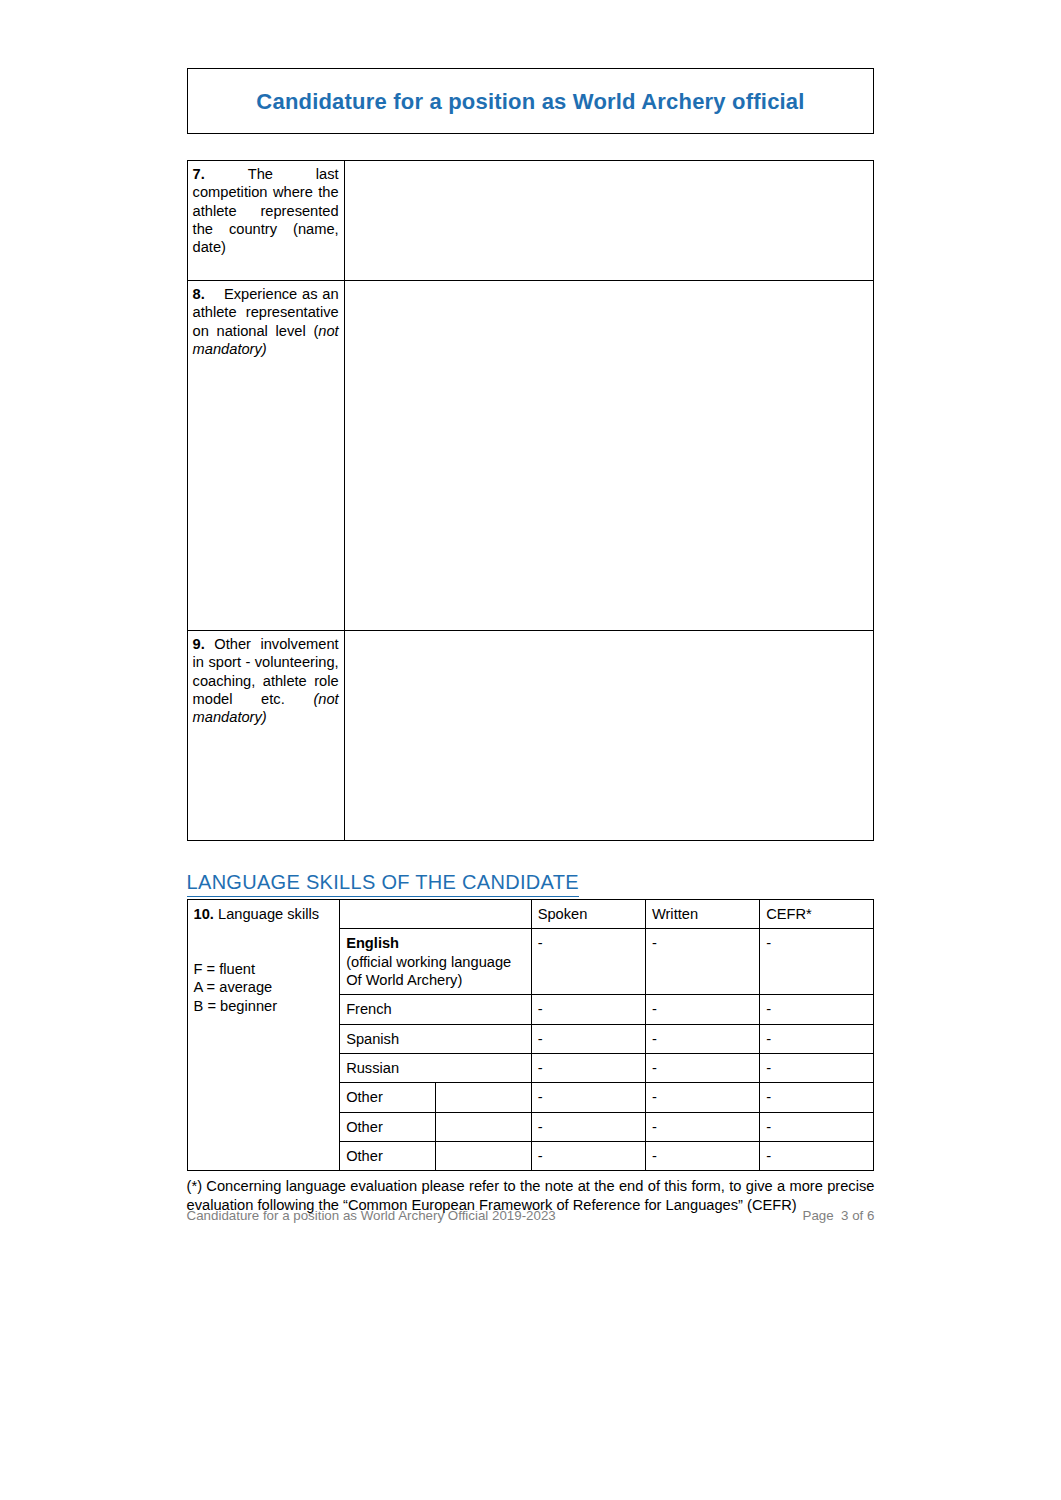Candidature for a position as World Archery official
| 7. The last competition where the athlete represented the country (name, date) | |
| 8. Experience as an athlete representative on national level ( not mandatory) | |
| 9. Other involvement in sport - volunteering, coaching, athlete role model etc. (not mandatory) | |
LANGUAGE SKILLS OF THE CANDIDATE
| 10. Language skills F = fluent A = average B = beginner | | Spoken | Written | CEFR* |
| English (official working language Of World Archery) | - | - | - |
| French | - | - | - |
| Spanish | - | - | - |
| Russian | - | - | - |
| Other | | - | - | - |
| Other | | - | - | - |
| Other | | - | - | - |
(*) Concerning language evaluation please refer to the note at the end of this form, to give a more precise evaluation following the “Common European Framework of Reference for Languages” (CEFR)
Candidature for a position as World Archery Official 2019-2023 Page 3 of 6